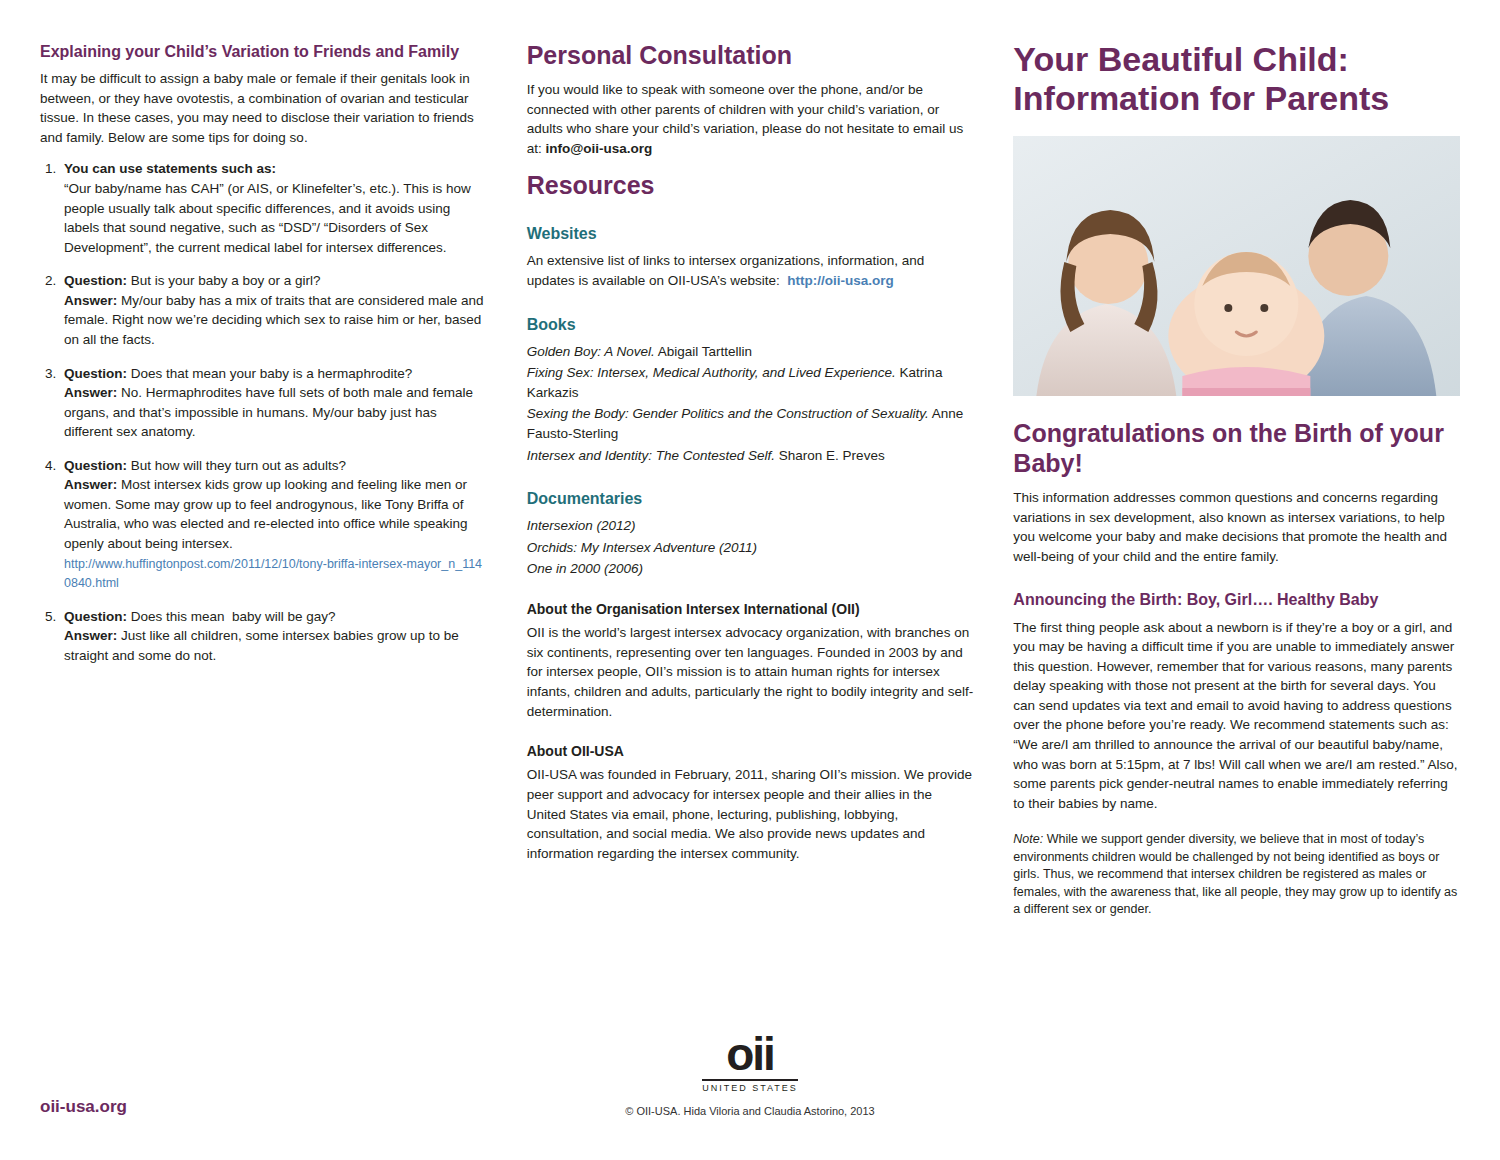Explaining your Child’s Variation to Friends and Family
It may be difficult to assign a baby male or female if their genitals look in between, or they have ovotestis, a combination of ovarian and testicular tissue. In these cases, you may need to disclose their variation to friends and family. Below are some tips for doing so.
You can use statements such as:
“Our baby/name has CAH” (or AIS, or Klinefelter’s, etc.). This is how people usually talk about specific differences, and it avoids using labels that sound negative, such as “DSD”/ “Disorders of Sex Development”, the current medical label for intersex differences.
Question: But is your baby a boy or a girl?
Answer: My/our baby has a mix of traits that are considered male and female. Right now we’re deciding which sex to raise him or her, based on all the facts.
Question: Does that mean your baby is a hermaphrodite?
Answer: No. Hermaphrodites have full sets of both male and female organs, and that’s impossible in humans. My/our baby just has different sex anatomy.
Question: But how will they turn out as adults?
Answer: Most intersex kids grow up looking and feeling like men or women. Some may grow up to feel androgynous, like Tony Briffa of Australia, who was elected and re-elected into office while speaking openly about being intersex.
http://www.huffingtonpost.com/2011/12/10/tony-briffa-intersex-mayor_n_1140840.html
Question: Does this mean baby will be gay?
Answer: Just like all children, some intersex babies grow up to be straight and some do not.
oii-usa.org
Personal Consultation
If you would like to speak with someone over the phone, and/or be connected with other parents of children with your child’s variation, or adults who share your child’s variation, please do not hesitate to email us at: info@oii-usa.org
Resources
Websites
An extensive list of links to intersex organizations, information, and updates is available on OII-USA’s website: http://oii-usa.org
Books
Golden Boy: A Novel. Abigail Tarttellin
Fixing Sex: Intersex, Medical Authority, and Lived Experience. Katrina Karkazis
Sexing the Body: Gender Politics and the Construction of Sexuality. Anne Fausto-Sterling
Intersex and Identity: The Contested Self. Sharon E. Preves
Documentaries
Intersexion (2012)
Orchids: My Intersex Adventure (2011)
One in 2000 (2006)
About the Organisation Intersex International (OII)
OII is the world’s largest intersex advocacy organization, with branches on six continents, representing over ten languages. Founded in 2003 by and for intersex people, OII’s mission is to attain human rights for intersex infants, children and adults, particularly the right to bodily integrity and self-determination.
About OII-USA
OII-USA was founded in February, 2011, sharing OII’s mission. We provide peer support and advocacy for intersex people and their allies in the United States via email, phone, lecturing, publishing, lobbying, consultation, and social media. We also provide news updates and information regarding the intersex community.
oii UNITED STATES
© OII-USA. Hida Viloria and Claudia Astorino, 2013
Your Beautiful Child: Information for Parents
Congratulations on the Birth of your Baby!
This information addresses common questions and concerns regarding variations in sex development, also known as intersex variations, to help you welcome your baby and make decisions that promote the health and well-being of your child and the entire family.
Announcing the Birth: Boy, Girl…. Healthy Baby
The first thing people ask about a newborn is if they’re a boy or a girl, and you may be having a difficult time if you are unable to immediately answer this question. However, remember that for various reasons, many parents delay speaking with those not present at the birth for several days. You can send updates via text and email to avoid having to address questions over the phone before you’re ready. We recommend statements such as: “We are/I am thrilled to announce the arrival of our beautiful baby/name, who was born at 5:15pm, at 7 lbs! Will call when we are/I am rested.” Also, some parents pick gender-neutral names to enable immediately referring to their babies by name.
Note: While we support gender diversity, we believe that in most of today’s environments children would be challenged by not being identified as boys or girls. Thus, we recommend that intersex children be registered as males or females, with the awareness that, like all people, they may grow up to identify as a different sex or gender.